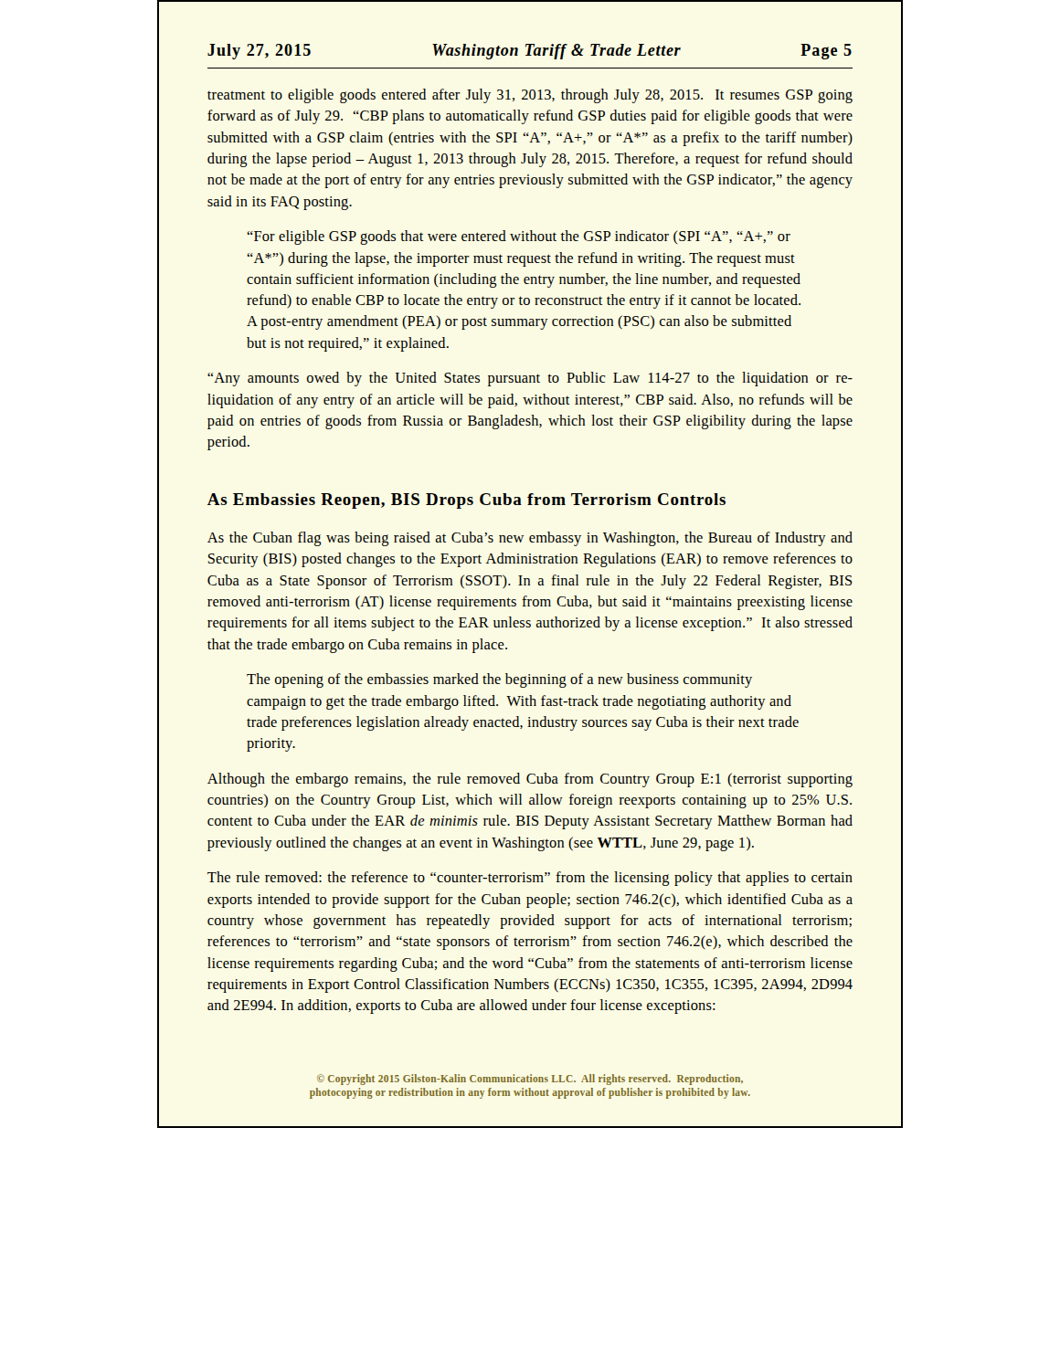July 27, 2015 Washington Tariff & Trade Letter Page 5
treatment to eligible goods entered after July 31, 2013, through July 28, 2015. It resumes GSP going forward as of July 29. “CBP plans to automatically refund GSP duties paid for eligible goods that were submitted with a GSP claim (entries with the SPI “A”, “A+,” or “A*” as a prefix to the tariff number) during the lapse period – August 1, 2013 through July 28, 2015. Therefore, a request for refund should not be made at the port of entry for any entries previously submitted with the GSP indicator,” the agency said in its FAQ posting.
“For eligible GSP goods that were entered without the GSP indicator (SPI “A”, “A+,” or “A*”) during the lapse, the importer must request the refund in writing. The request must contain sufficient information (including the entry number, the line number, and requested refund) to enable CBP to locate the entry or to reconstruct the entry if it cannot be located. A post-entry amendment (PEA) or post summary correction (PSC) can also be submitted but is not required,” it explained.
“Any amounts owed by the United States pursuant to Public Law 114-27 to the liquidation or re-liquidation of any entry of an article will be paid, without interest,” CBP said. Also, no refunds will be paid on entries of goods from Russia or Bangladesh, which lost their GSP eligibility during the lapse period.
As Embassies Reopen, BIS Drops Cuba from Terrorism Controls
As the Cuban flag was being raised at Cuba’s new embassy in Washington, the Bureau of Industry and Security (BIS) posted changes to the Export Administration Regulations (EAR) to remove references to Cuba as a State Sponsor of Terrorism (SSOT). In a final rule in the July 22 Federal Register, BIS removed anti-terrorism (AT) license requirements from Cuba, but said it “maintains preexisting license requirements for all items subject to the EAR unless authorized by a license exception.” It also stressed that the trade embargo on Cuba remains in place.
The opening of the embassies marked the beginning of a new business community campaign to get the trade embargo lifted. With fast-track trade negotiating authority and trade preferences legislation already enacted, industry sources say Cuba is their next trade priority.
Although the embargo remains, the rule removed Cuba from Country Group E:1 (terrorist supporting countries) on the Country Group List, which will allow foreign reexports containing up to 25% U.S. content to Cuba under the EAR de minimis rule. BIS Deputy Assistant Secretary Matthew Borman had previously outlined the changes at an event in Washington (see WTTL, June 29, page 1).
The rule removed: the reference to “counter-terrorism” from the licensing policy that applies to certain exports intended to provide support for the Cuban people; section 746.2(c), which identified Cuba as a country whose government has repeatedly provided support for acts of international terrorism; references to “terrorism” and “state sponsors of terrorism” from section 746.2(e), which described the license requirements regarding Cuba; and the word “Cuba” from the statements of anti-terrorism license requirements in Export Control Classification Numbers (ECCNs) 1C350, 1C355, 1C395, 2A994, 2D994 and 2E994. In addition, exports to Cuba are allowed under four license exceptions:
© Copyright 2015 Gilston-Kalin Communications LLC. All rights reserved. Reproduction,
photocopying or redistribution in any form without approval of publisher is prohibited by law.